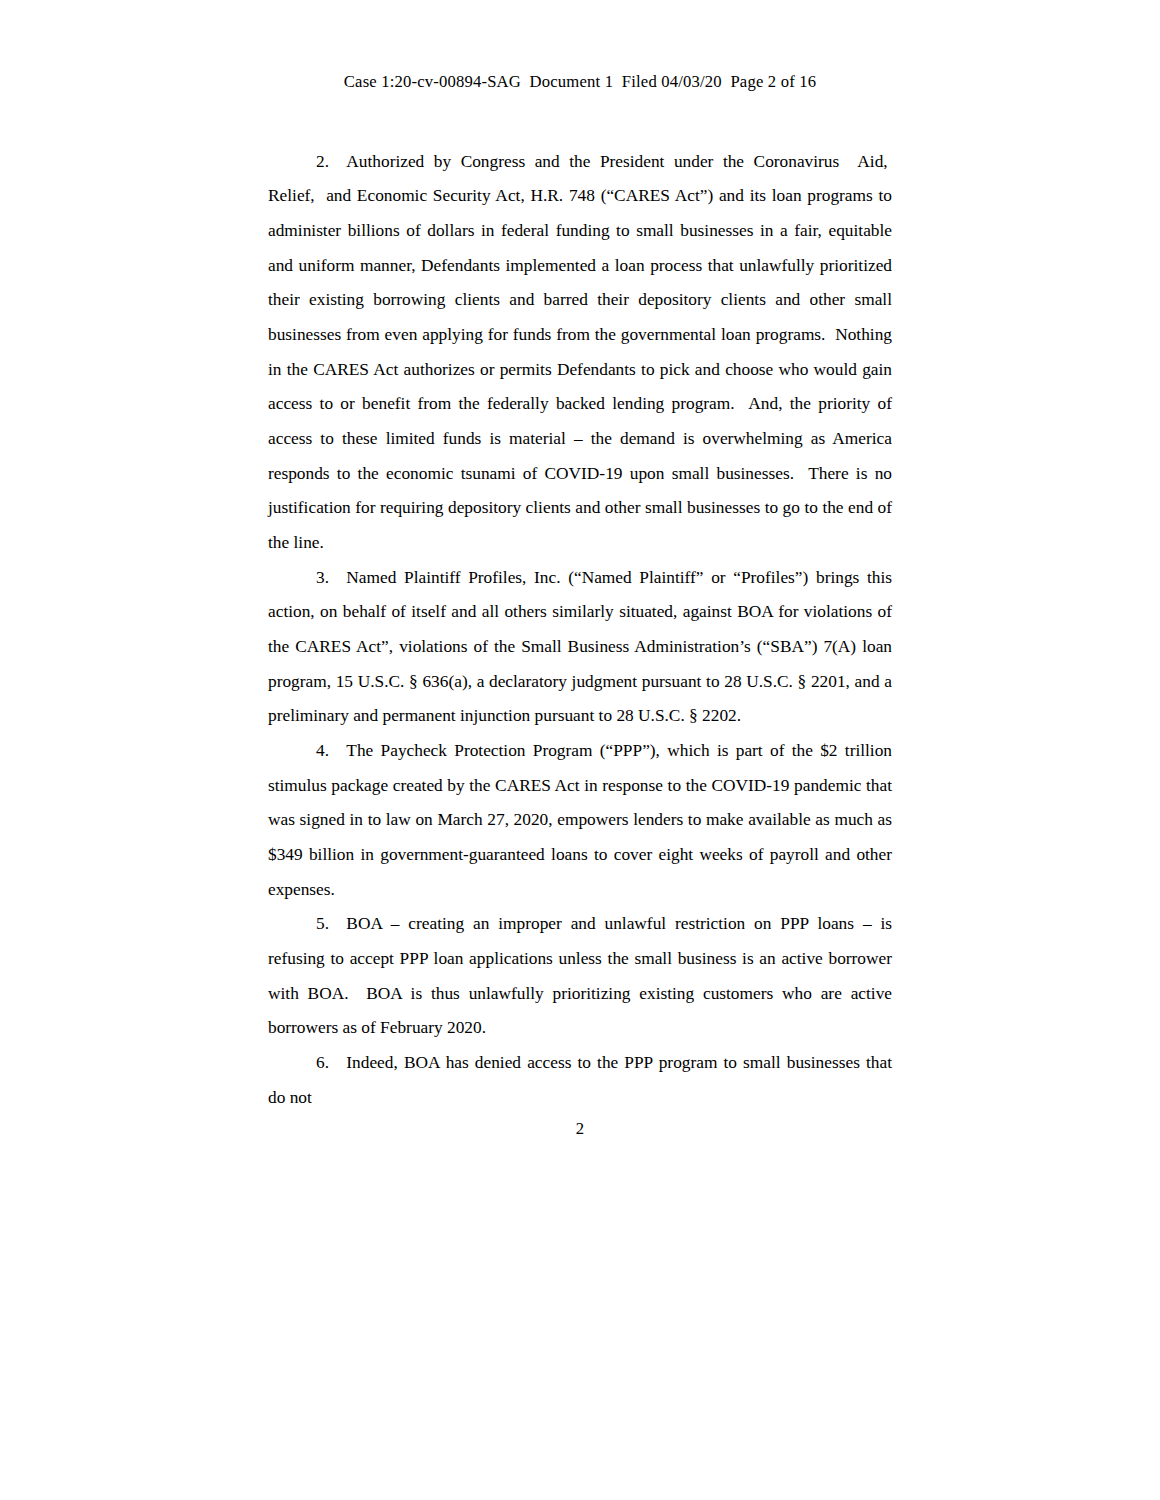Case 1:20-cv-00894-SAG Document 1 Filed 04/03/20 Page 2 of 16
2. Authorized by Congress and the President under the Coronavirus Aid, Relief, and Economic Security Act, H.R. 748 (“CARES Act”) and its loan programs to administer billions of dollars in federal funding to small businesses in a fair, equitable and uniform manner, Defendants implemented a loan process that unlawfully prioritized their existing borrowing clients and barred their depository clients and other small businesses from even applying for funds from the governmental loan programs. Nothing in the CARES Act authorizes or permits Defendants to pick and choose who would gain access to or benefit from the federally backed lending program. And, the priority of access to these limited funds is material – the demand is overwhelming as America responds to the economic tsunami of COVID-19 upon small businesses. There is no justification for requiring depository clients and other small businesses to go to the end of the line.
3. Named Plaintiff Profiles, Inc. (“Named Plaintiff” or “Profiles”) brings this action, on behalf of itself and all others similarly situated, against BOA for violations of the CARES Act”, violations of the Small Business Administration’s (“SBA”) 7(A) loan program, 15 U.S.C. § 636(a), a declaratory judgment pursuant to 28 U.S.C. § 2201, and a preliminary and permanent injunction pursuant to 28 U.S.C. § 2202.
4. The Paycheck Protection Program (“PPP”), which is part of the $2 trillion stimulus package created by the CARES Act in response to the COVID-19 pandemic that was signed in to law on March 27, 2020, empowers lenders to make available as much as $349 billion in government-guaranteed loans to cover eight weeks of payroll and other expenses.
5. BOA – creating an improper and unlawful restriction on PPP loans – is refusing to accept PPP loan applications unless the small business is an active borrower with BOA. BOA is thus unlawfully prioritizing existing customers who are active borrowers as of February 2020.
6. Indeed, BOA has denied access to the PPP program to small businesses that do not
2